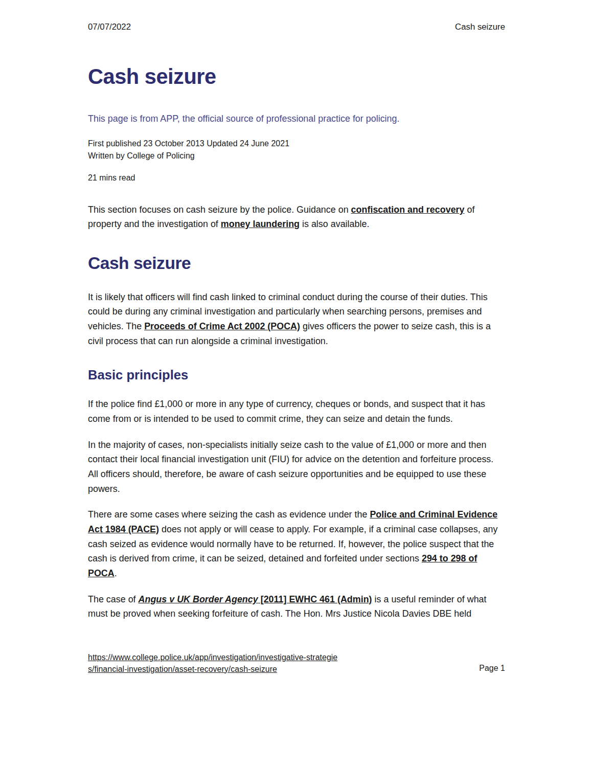07/07/2022 Cash seizure
Cash seizure
This page is from APP, the official source of professional practice for policing.
First published 23 October 2013 Updated 24 June 2021
Written by College of Policing
21 mins read
This section focuses on cash seizure by the police. Guidance on confiscation and recovery of property and the investigation of money laundering is also available.
Cash seizure
It is likely that officers will find cash linked to criminal conduct during the course of their duties. This could be during any criminal investigation and particularly when searching persons, premises and vehicles. The Proceeds of Crime Act 2002 (POCA) gives officers the power to seize cash, this is a civil process that can run alongside a criminal investigation.
Basic principles
If the police find £1,000 or more in any type of currency, cheques or bonds, and suspect that it has come from or is intended to be used to commit crime, they can seize and detain the funds.
In the majority of cases, non-specialists initially seize cash to the value of £1,000 or more and then contact their local financial investigation unit (FIU) for advice on the detention and forfeiture process. All officers should, therefore, be aware of cash seizure opportunities and be equipped to use these powers.
There are some cases where seizing the cash as evidence under the Police and Criminal Evidence Act 1984 (PACE) does not apply or will cease to apply. For example, if a criminal case collapses, any cash seized as evidence would normally have to be returned. If, however, the police suspect that the cash is derived from crime, it can be seized, detained and forfeited under sections 294 to 298 of POCA.
The case of Angus v UK Border Agency [2011] EWHC 461 (Admin) is a useful reminder of what must be proved when seeking forfeiture of cash. The Hon. Mrs Justice Nicola Davies DBE held
https://www.college.police.uk/app/investigation/investigative-strategies/financial-investigation/asset-recovery/cash-seizure Page 1